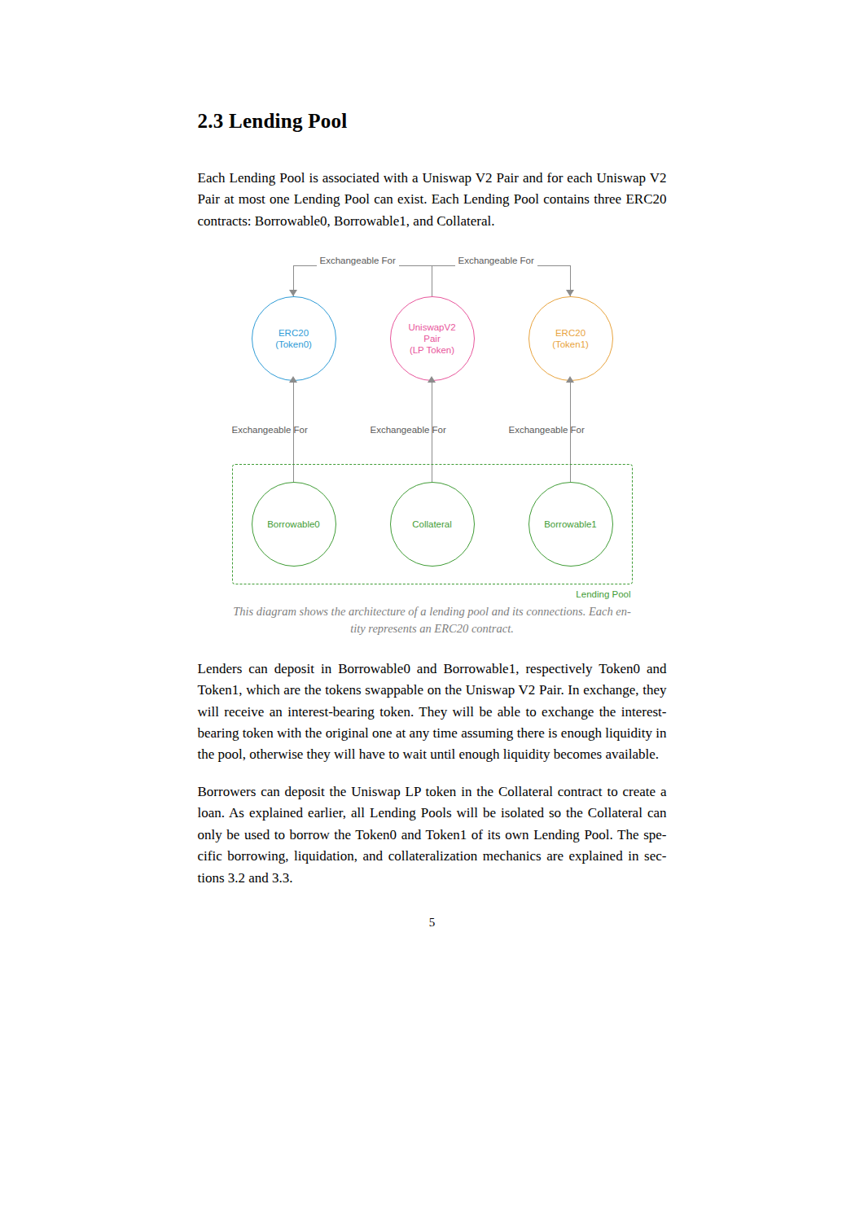2.3 Lending Pool
Each Lending Pool is associated with a Uniswap V2 Pair and for each Uniswap V2 Pair at most one Lending Pool can exist. Each Lending Pool contains three ERC20 contracts: Borrowable0, Borrowable1, and Collateral.
Exchangeable For
Exchangeable For
ERC20
(Token0)
UniswapV2
Pair
(LP Token)
ERC20
(Token1)
Exchangeable For
Exchangeable For
Exchangeable For
Borrowable0
Collateral
Borrowable1
Lending Pool
This diagram shows the architecture of a lending pool and its connections. Each entity represents an ERC20 contract.
Lenders can deposit in Borrowable0 and Borrowable1, respectively Token0 and Token1, which are the tokens swappable on the Uniswap V2 Pair. In exchange, they will receive an interest-bearing token. They will be able to exchange the interest-bearing token with the original one at any time assuming there is enough liquidity in the pool, otherwise they will have to wait until enough liquidity becomes available.
Borrowers can deposit the Uniswap LP token in the Collateral contract to create a loan. As explained earlier, all Lending Pools will be isolated so the Collateral can only be used to borrow the Token0 and Token1 of its own Lending Pool. The specific borrowing, liquidation, and collateralization mechanics are explained in sections 3.2 and 3.3.
5